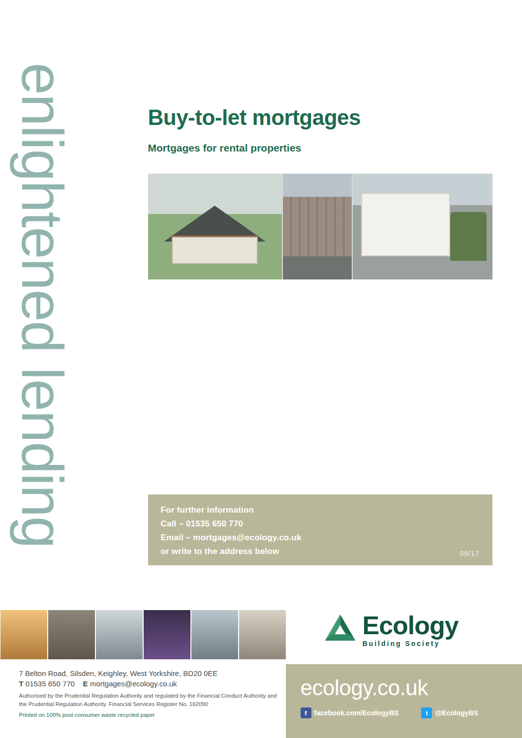enlightened lending
Buy-to-let mortgages
Mortgages for rental properties
For further information
Call – 01535 650 770
Email – mortgages@ecology.co.uk
or write to the address below
09/17
Ecology Building Society
7 Belton Road, Silsden, Keighley, West Yorkshire, BD20 0EE
T 01535 650 770 E mortgages@ecology.co.uk
Authorised by the Prudential Regulation Authority and regulated by the Financial Conduct Authority and the Prudential Regulation Authority. Financial Services Register No. 162090
Printed on 100% post-consumer waste recycled paper
ecology.co.uk
ffacebook.com/EcologyBS t@EcologyBS